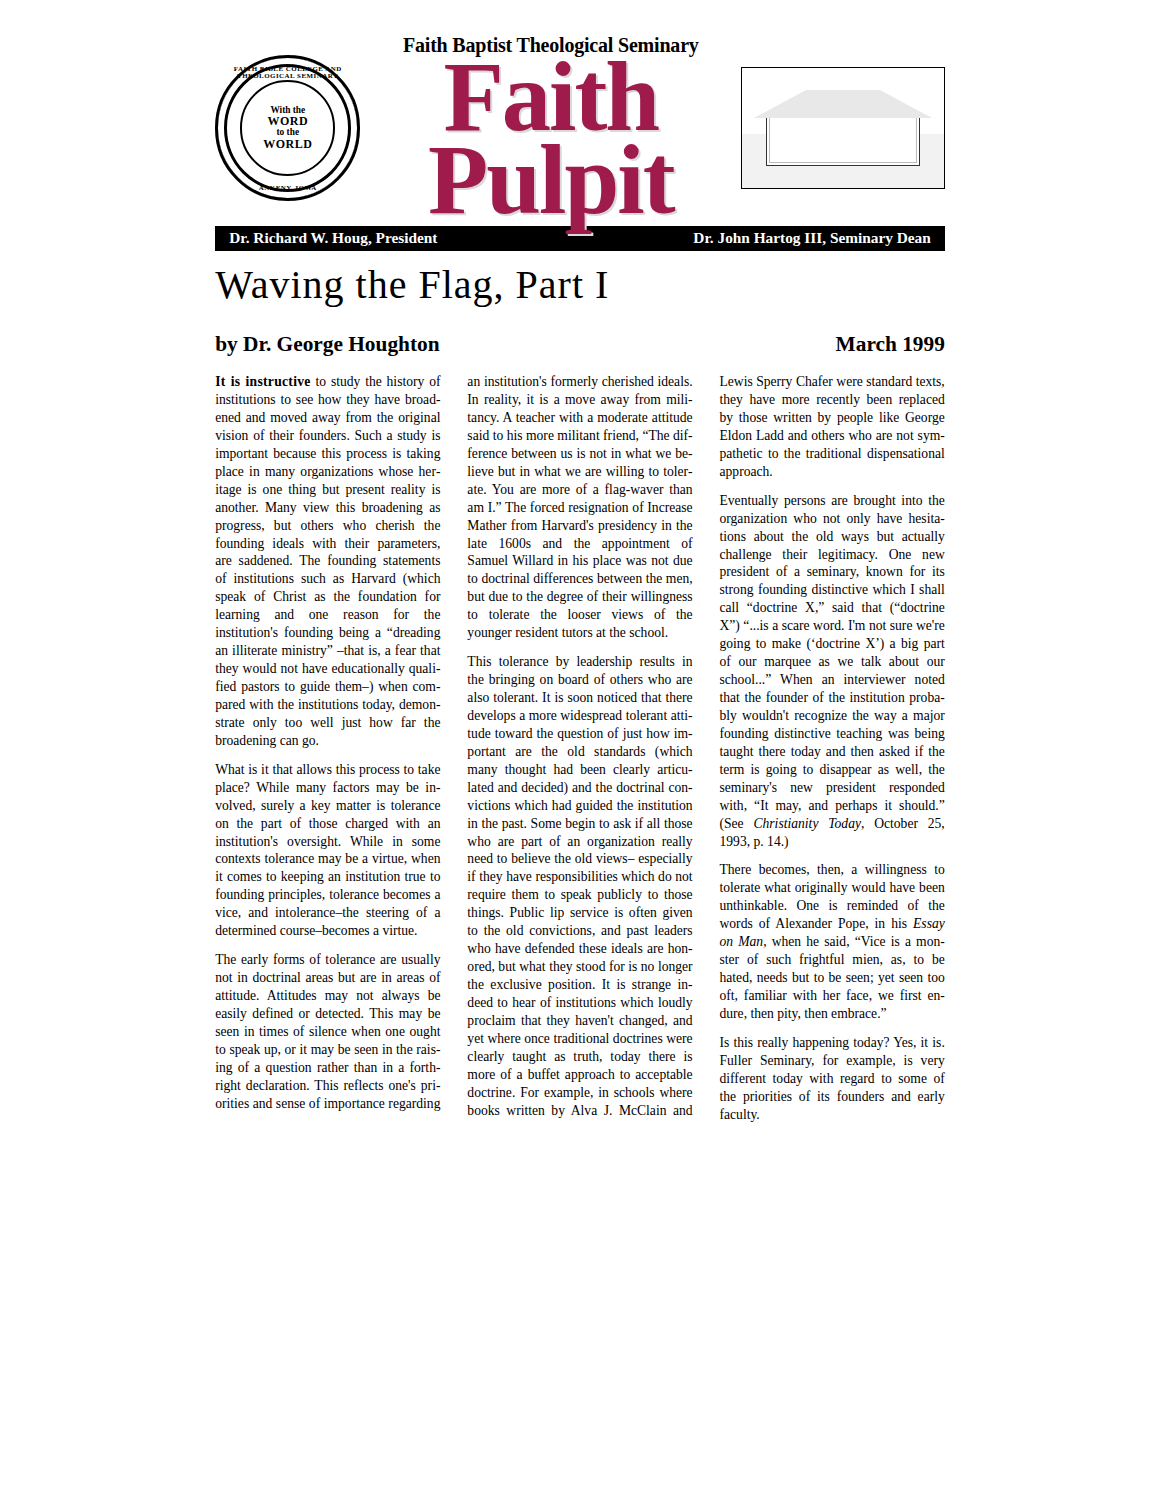FAITH BIBLE COLLEGE AND THEOLOGICAL SEMINARY ANKENY, IOWA
With the
WORD
to the
WORLD
Faith Baptist Theological Seminary
Faith Pulpit
Dr. Richard W. Houg, President Dr. John Hartog III, Seminary Dean
Waving the Flag, Part I
by Dr. George Houghton March 1999
It is instructive to study the history of institutions to see how they have broadened and moved away from the original vision of their founders. Such a study is important because this process is taking place in many organizations whose heritage is one thing but present reality is another. Many view this broadening as progress, but others who cherish the founding ideals with their parameters, are saddened. The founding statements of institutions such as Harvard (which speak of Christ as the foundation for learning and one reason for the institution's founding being a “dreading an illiterate ministry” –that is, a fear that they would not have educationally qualified pastors to guide them–) when compared with the institutions today, demonstrate only too well just how far the broadening can go.
What is it that allows this process to take place? While many factors may be involved, surely a key matter is tolerance on the part of those charged with an institution's oversight. While in some contexts tolerance may be a virtue, when it comes to keeping an institution true to founding principles, tolerance becomes a vice, and intolerance–the steering of a determined course–becomes a virtue.
The early forms of tolerance are usually not in doctrinal areas but are in areas of attitude. Attitudes may not always be easily defined or detected. This may be seen in times of silence when one ought to speak up, or it may be seen in the raising of a question rather than in a forthright declaration. This reflects one's priorities and sense of importance regarding an institution's formerly cherished ideals. In reality, it is a move away from militancy. A teacher with a moderate attitude said to his more militant friend, “The difference between us is not in what we believe but in what we are willing to tolerate. You are more of a flag-waver than am I.” The forced resignation of Increase Mather from Harvard's presidency in the late 1600s and the appointment of Samuel Willard in his place was not due to doctrinal differences between the men, but due to the degree of their willingness to tolerate the looser views of the younger resident tutors at the school.
This tolerance by leadership results in the bringing on board of others who are also tolerant. It is soon noticed that there develops a more widespread tolerant attitude toward the question of just how important are the old standards (which many thought had been clearly articulated and decided) and the doctrinal convictions which had guided the institution in the past. Some begin to ask if all those who are part of an organization really need to believe the old views– especially if they have responsibilities which do not require them to speak publicly to those things. Public lip service is often given to the old convictions, and past leaders who have defended these ideals are honored, but what they stood for is no longer the exclusive position. It is strange indeed to hear of institutions which loudly proclaim that they haven't changed, and yet where once traditional doctrines were clearly taught as truth, today there is more of a buffet approach to acceptable doctrine. For example, in schools where books written by Alva J. McClain and Lewis Sperry Chafer were standard texts, they have more recently been replaced by those written by people like George Eldon Ladd and others who are not sympathetic to the traditional dispensational approach.
Eventually persons are brought into the organization who not only have hesitations about the old ways but actually challenge their legitimacy. One new president of a seminary, known for its strong founding distinctive which I shall call “doctrine X,” said that (“doctrine X”) “...is a scare word. I'm not sure we're going to make (‘doctrine X’) a big part of our marquee as we talk about our school...” When an interviewer noted that the founder of the institution probably wouldn't recognize the way a major founding distinctive teaching was being taught there today and then asked if the term is going to disappear as well, the seminary's new president responded with, “It may, and perhaps it should.” (See Christianity Today, October 25, 1993, p. 14.)
There becomes, then, a willingness to tolerate what originally would have been unthinkable. One is reminded of the words of Alexander Pope, in his Essay on Man, when he said, “Vice is a monster of such frightful mien, as, to be hated, needs but to be seen; yet seen too oft, familiar with her face, we first endure, then pity, then embrace.”
Is this really happening today? Yes, it is. Fuller Seminary, for example, is very different today with regard to some of the priorities of its founders and early faculty.